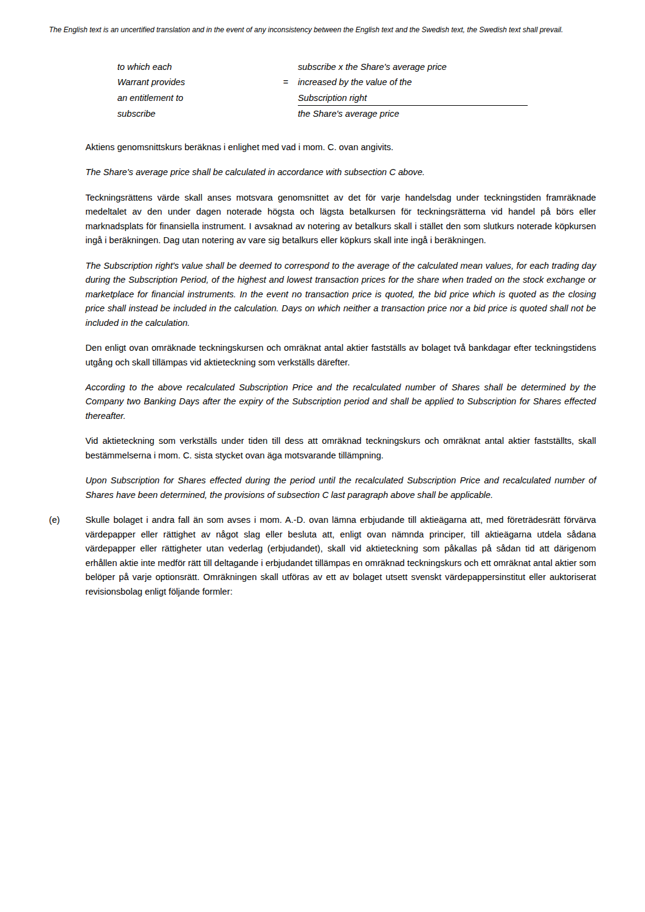The English text is an uncertified translation and in the event of any inconsistency between the English text and the Swedish text, the Swedish text shall prevail.
to which each
subscribe x the Share's average price
Warrant provides
=
increased by the value of the
an entitlement to
Subscription right
subscribe
the Share's average price
Aktiens genomsnittskurs beräknas i enlighet med vad i mom. C. ovan angivits.
The Share's average price shall be calculated in accordance with subsection C above.
Teckningsrättens värde skall anses motsvara genomsnittet av det för varje handelsdag under teckningstiden framräknade medeltalet av den under dagen noterade högsta och lägsta betalkursen för teckningsrätterna vid handel på börs eller marknadsplats för finansiella instrument. I avsaknad av notering av betalkurs skall i stället den som slutkurs noterade köpkursen ingå i beräkningen. Dag utan notering av vare sig betalkurs eller köpkurs skall inte ingå i beräkningen.
The Subscription right's value shall be deemed to correspond to the average of the calculated mean values, for each trading day during the Subscription Period, of the highest and lowest transaction prices for the share when traded on the stock exchange or marketplace for financial instruments. In the event no transaction price is quoted, the bid price which is quoted as the closing price shall instead be included in the calculation. Days on which neither a transaction price nor a bid price is quoted shall not be included in the calculation.
Den enligt ovan omräknade teckningskursen och omräknat antal aktier fastställs av bolaget två bankdagar efter teckningstidens utgång och skall tillämpas vid aktieteckning som verkställs därefter.
According to the above recalculated Subscription Price and the recalculated number of Shares shall be determined by the Company two Banking Days after the expiry of the Subscription period and shall be applied to Subscription for Shares effected thereafter.
Vid aktieteckning som verkställs under tiden till dess att omräknad teckningskurs och omräknat antal aktier fastställts, skall bestämmelserna i mom. C. sista stycket ovan äga motsvarande tillämpning.
Upon Subscription for Shares effected during the period until the recalculated Subscription Price and recalculated number of Shares have been determined, the provisions of subsection C last paragraph above shall be applicable.
(e)
Skulle bolaget i andra fall än som avses i mom. A.-D. ovan lämna erbjudande till aktieägarna att, med företrädesrätt förvärva värdepapper eller rättighet av något slag eller besluta att, enligt ovan nämnda principer, till aktieägarna utdela sådana värdepapper eller rättigheter utan vederlag (erbjudandet), skall vid aktieteckning som påkallas på sådan tid att därigenom erhållen aktie inte medför rätt till deltagande i erbjudandet tillämpas en omräknad teckningskurs och ett omräknat antal aktier som belöper på varje optionsrätt. Omräkningen skall utföras av ett av bolaget utsett svenskt värdepappersinstitut eller auktoriserat revisionsbolag enligt följande formler: